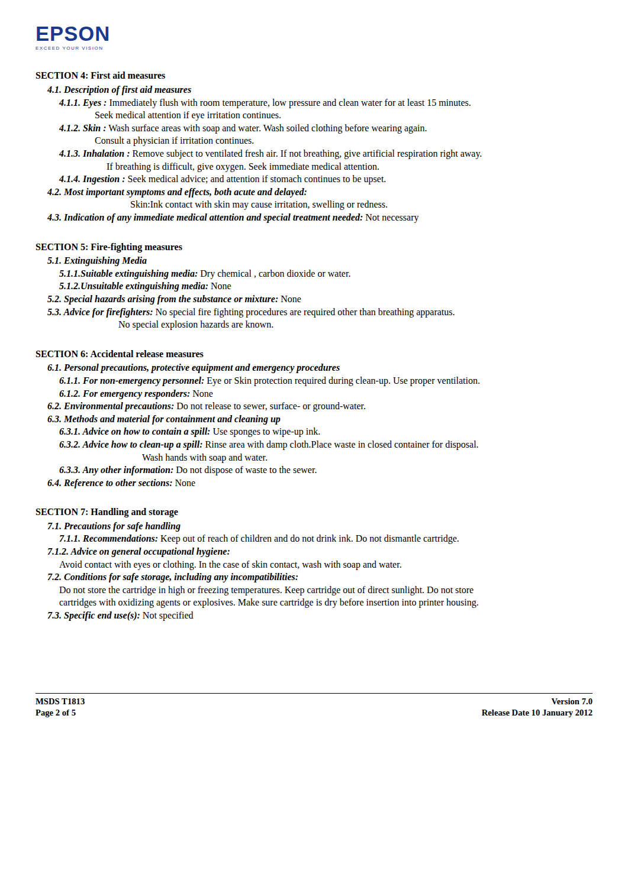EPSON
EXCEED YOUR VISION
SECTION 4: First aid measures
4.1. Description of first aid measures
4.1.1. Eyes : Immediately flush with room temperature, low pressure and clean water for at least 15 minutes.
Seek medical attention if eye irritation continues.
4.1.2. Skin : Wash surface areas with soap and water. Wash soiled clothing before wearing again.
Consult a physician if irritation continues.
4.1.3. Inhalation : Remove subject to ventilated fresh air. If not breathing, give artificial respiration right away.
If breathing is difficult, give oxygen. Seek immediate medical attention.
4.1.4. Ingestion : Seek medical advice; and attention if stomach continues to be upset.
4.2. Most important symptoms and effects, both acute and delayed:
Skin:Ink contact with skin may cause irritation, swelling or redness.
4.3. Indication of any immediate medical attention and special treatment needed: Not necessary
SECTION 5: Fire-fighting measures
5.1. Extinguishing Media
5.1.1.Suitable extinguishing media: Dry chemical , carbon dioxide or water.
5.1.2.Unsuitable extinguishing media: None
5.2. Special hazards arising from the substance or mixture: None
5.3. Advice for firefighters: No special fire fighting procedures are required other than breathing apparatus.
No special explosion hazards are known.
SECTION 6: Accidental release measures
6.1. Personal precautions, protective equipment and emergency procedures
6.1.1. For non-emergency personnel: Eye or Skin protection required during clean-up. Use proper ventilation.
6.1.2. For emergency responders: None
6.2. Environmental precautions: Do not release to sewer, surface- or ground-water.
6.3. Methods and material for containment and cleaning up
6.3.1. Advice on how to contain a spill: Use sponges to wipe-up ink.
6.3.2. Advice how to clean-up a spill: Rinse area with damp cloth.Place waste in closed container for disposal.
Wash hands with soap and water.
6.3.3. Any other information: Do not dispose of waste to the sewer.
6.4. Reference to other sections: None
SECTION 7: Handling and storage
7.1. Precautions for safe handling
7.1.1. Recommendations: Keep out of reach of children and do not drink ink. Do not dismantle cartridge.
7.1.2. Advice on general occupational hygiene:
Avoid contact with eyes or clothing. In the case of skin contact, wash with soap and water.
7.2. Conditions for safe storage, including any incompatibilities:
Do not store the cartridge in high or freezing temperatures. Keep cartridge out of direct sunlight. Do not store
cartridges with oxidizing agents or explosives. Make sure cartridge is dry before insertion into printer housing.
7.3. Specific end use(s): Not specified
MSDS T1813
Page 2 of 5
Version 7.0
Release Date 10 January 2012